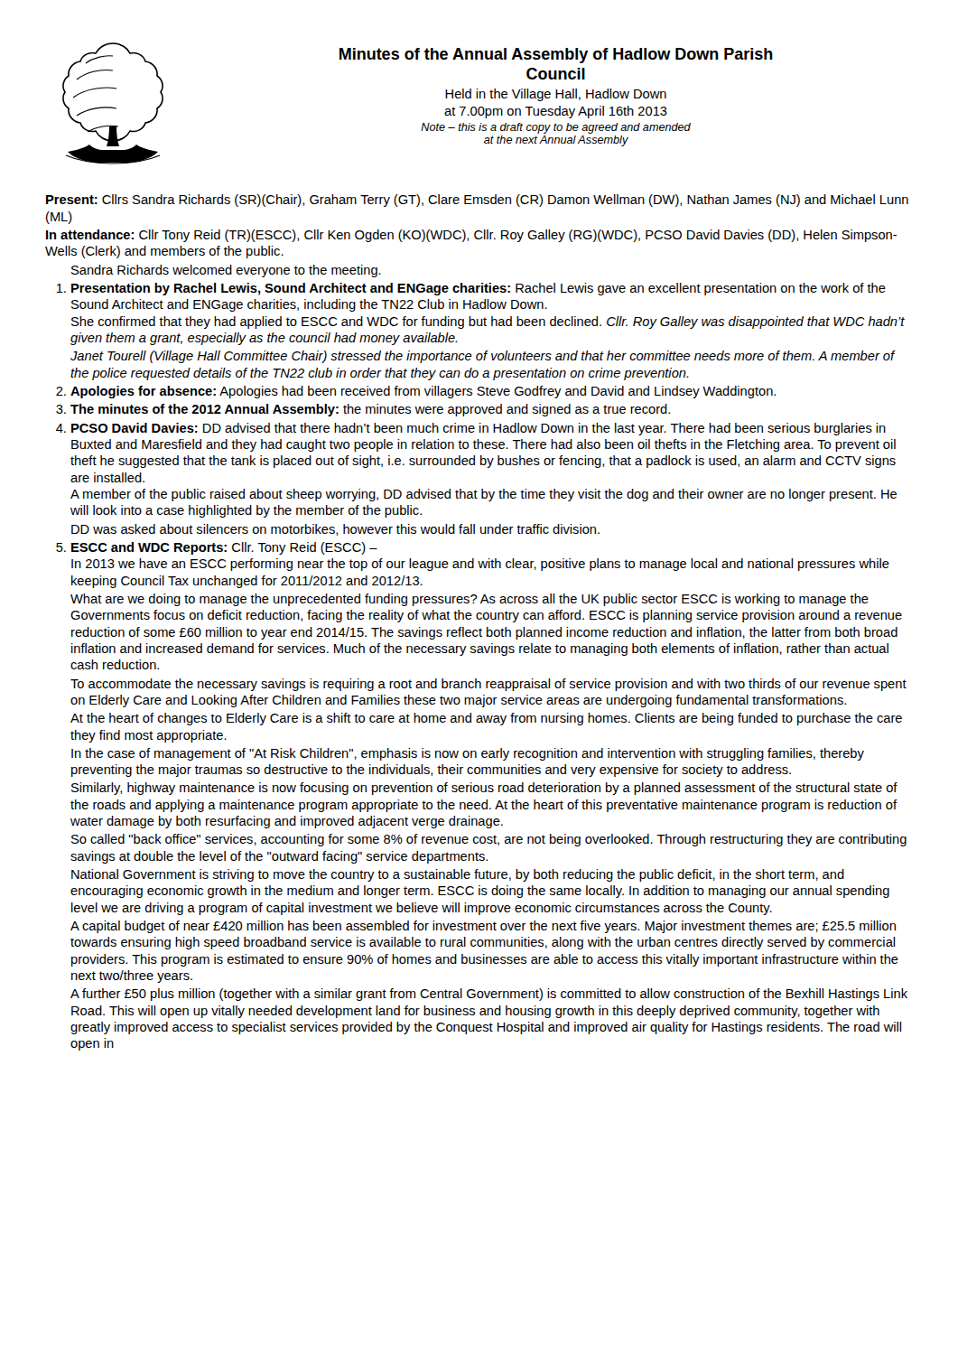Minutes of the Annual Assembly of Hadlow Down Parish
Council
Held in the Village Hall, Hadlow Down
at 7.00pm on Tuesday April 16th 2013
Note – this is a draft copy to be agreed and amended
at the next Annual Assembly
Present: Cllrs Sandra Richards (SR)(Chair), Graham Terry (GT), Clare Emsden (CR) Damon Wellman (DW), Nathan James (NJ) and Michael Lunn (ML)
In attendance: Cllr Tony Reid (TR)(ESCC), Cllr Ken Ogden (KO)(WDC), Cllr. Roy Galley (RG)(WDC), PCSO David Davies (DD), Helen Simpson-Wells (Clerk) and members of the public.
Sandra Richards welcomed everyone to the meeting.
Presentation by Rachel Lewis, Sound Architect and ENGage charities: Rachel Lewis gave an excellent presentation on the work of the Sound Architect and ENGage charities, including the TN22 Club in Hadlow Down.
She confirmed that they had applied to ESCC and WDC for funding but had been declined. Cllr. Roy Galley was disappointed that WDC hadn’t given them a grant, especially as the council had money available.
Janet Tourell (Village Hall Committee Chair) stressed the importance of volunteers and that her committee needs more of them. A member of the police requested details of the TN22 club in order that they can do a presentation on crime prevention.
Apologies for absence: Apologies had been received from villagers Steve Godfrey and David and Lindsey Waddington.
The minutes of the 2012 Annual Assembly: the minutes were approved and signed as a true record.
PCSO David Davies: DD advised that there hadn’t been much crime in Hadlow Down in the last year. There had been serious burglaries in Buxted and Maresfield and they had caught two people in relation to these. There had also been oil thefts in the Fletching area. To prevent oil theft he suggested that the tank is placed out of sight, i.e. surrounded by bushes or fencing, that a padlock is used, an alarm and CCTV signs are installed.
A member of the public raised about sheep worrying, DD advised that by the time they visit the dog and their owner are no longer present. He will look into a case highlighted by the member of the public.
DD was asked about silencers on motorbikes, however this would fall under traffic division.
ESCC and WDC Reports: Cllr. Tony Reid (ESCC) –
In 2013 we have an ESCC performing near the top of our league and with clear, positive plans to manage local and national pressures while keeping Council Tax unchanged for 2011/2012 and 2012/13.
What are we doing to manage the unprecedented funding pressures? As across all the UK public sector ESCC is working to manage the Governments focus on deficit reduction, facing the reality of what the country can afford. ESCC is planning service provision around a revenue reduction of some £60 million to year end 2014/15. The savings reflect both planned income reduction and inflation, the latter from both broad inflation and increased demand for services. Much of the necessary savings relate to managing both elements of inflation, rather than actual cash reduction.
To accommodate the necessary savings is requiring a root and branch reappraisal of service provision and with two thirds of our revenue spent on Elderly Care and Looking After Children and Families these two major service areas are undergoing fundamental transformations.
At the heart of changes to Elderly Care is a shift to care at home and away from nursing homes. Clients are being funded to purchase the care they find most appropriate.
In the case of management of "At Risk Children", emphasis is now on early recognition and intervention with struggling families, thereby preventing the major traumas so destructive to the individuals, their communities and very expensive for society to address.
Similarly, highway maintenance is now focusing on prevention of serious road deterioration by a planned assessment of the structural state of the roads and applying a maintenance program appropriate to the need. At the heart of this preventative maintenance program is reduction of water damage by both resurfacing and improved adjacent verge drainage.
So called "back office" services, accounting for some 8% of revenue cost, are not being overlooked. Through restructuring they are contributing savings at double the level of the "outward facing" service departments.
National Government is striving to move the country to a sustainable future, by both reducing the public deficit, in the short term, and encouraging economic growth in the medium and longer term. ESCC is doing the same locally. In addition to managing our annual spending level we are driving a program of capital investment we believe will improve economic circumstances across the County.
A capital budget of near £420 million has been assembled for investment over the next five years. Major investment themes are; £25.5 million towards ensuring high speed broadband service is available to rural communities, along with the urban centres directly served by commercial providers. This program is estimated to ensure 90% of homes and businesses are able to access this vitally important infrastructure within the next two/three years.
A further £50 plus million (together with a similar grant from Central Government) is committed to allow construction of the Bexhill Hastings Link Road. This will open up vitally needed development land for business and housing growth in this deeply deprived community, together with greatly improved access to specialist services provided by the Conquest Hospital and improved air quality for Hastings residents. The road will open in